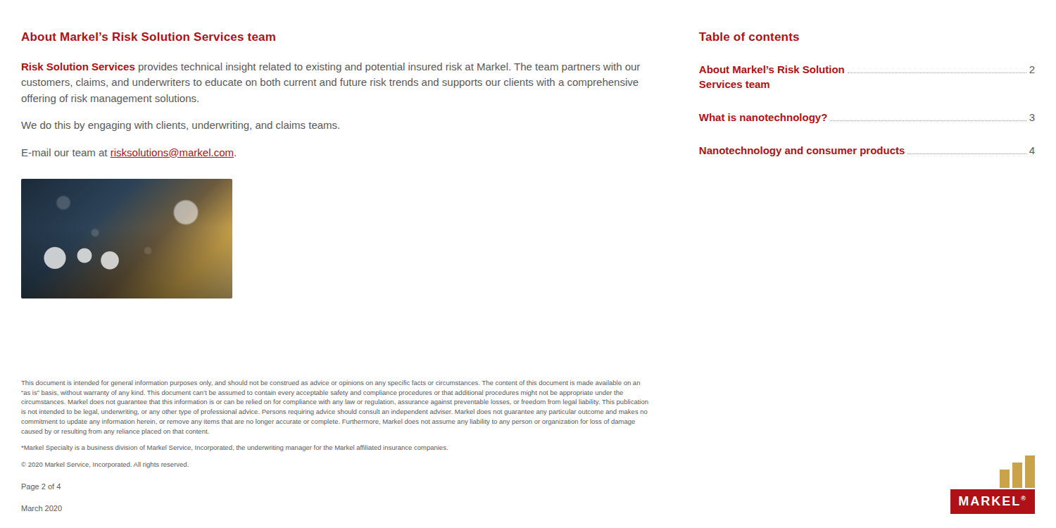About Markel’s Risk Solution Services team
Risk Solution Services provides technical insight related to existing and potential insured risk at Markel. The team partners with our customers, claims, and underwriters to educate on both current and future risk trends and supports our clients with a comprehensive offering of risk management solutions.
We do this by engaging with clients, underwriting, and claims teams.
E-mail our team at risksolutions@markel.com.
This document is intended for general information purposes only, and should not be construed as advice or opinions on any specific facts or circumstances. The content of this document is made available on an “as is” basis, without warranty of any kind. This document can’t be assumed to contain every acceptable safety and compliance procedures or that additional procedures might not be appropriate under the circumstances. Markel does not guarantee that this information is or can be relied on for compliance with any law or regulation, assurance against preventable losses, or freedom from legal liability. This publication is not intended to be legal, underwriting, or any other type of professional advice. Persons requiring advice should consult an independent adviser. Markel does not guarantee any particular outcome and makes no commitment to update any information herein, or remove any items that are no longer accurate or complete. Furthermore, Markel does not assume any liability to any person or organization for loss of damage caused by or resulting from any reliance placed on that content.
*Markel Specialty is a business division of Markel Service, Incorporated, the underwriting manager for the Markel affiliated insurance companies.
© 2020 Markel Service, Incorporated. All rights reserved.
Page 2 of 4
March 2020
Table of contents
About Markel’s Risk Solution
Services team 2
What is nanotechnology? 3
Nanotechnology and consumer products 4
MARKEL®